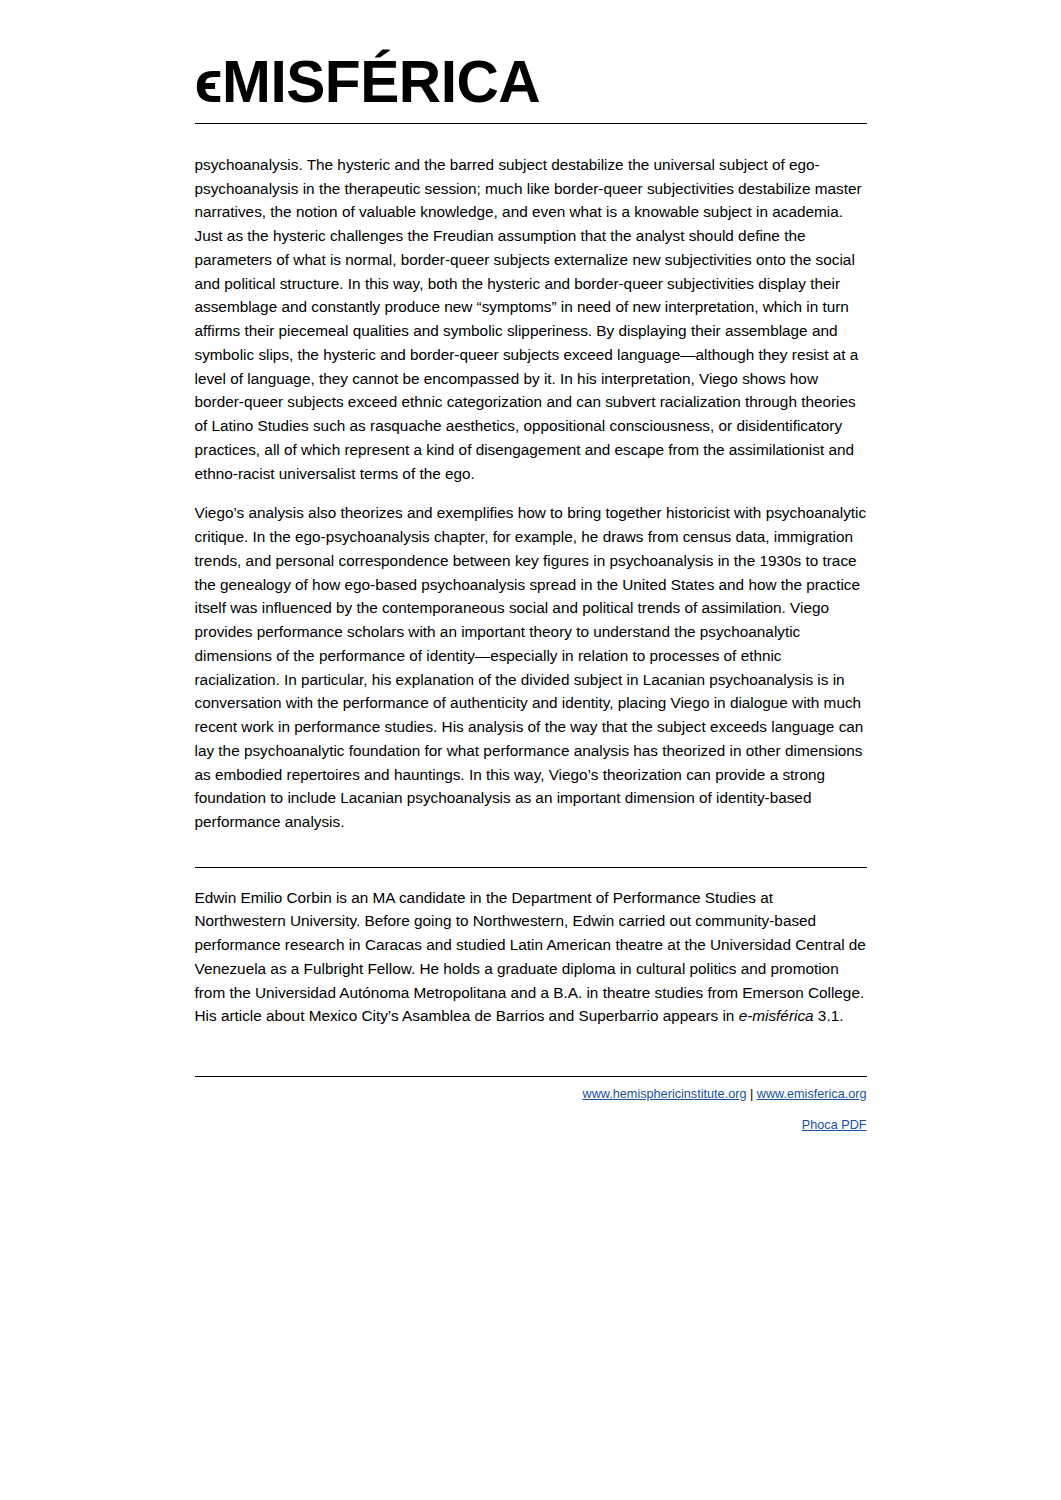ϵMISFÉRICA
psychoanalysis. The hysteric and the barred subject destabilize the universal subject of ego-psychoanalysis in the therapeutic session; much like border-queer subjectivities destabilize master narratives, the notion of valuable knowledge, and even what is a knowable subject in academia. Just as the hysteric challenges the Freudian assumption that the analyst should define the parameters of what is normal, border-queer subjects externalize new subjectivities onto the social and political structure. In this way, both the hysteric and border-queer subjectivities display their assemblage and constantly produce new “symptoms” in need of new interpretation, which in turn affirms their piecemeal qualities and symbolic slipperiness. By displaying their assemblage and symbolic slips, the hysteric and border-queer subjects exceed language—although they resist at a level of language, they cannot be encompassed by it. In his interpretation, Viego shows how border-queer subjects exceed ethnic categorization and can subvert racialization through theories of Latino Studies such as rasquache aesthetics, oppositional consciousness, or disidentificatory practices, all of which represent a kind of disengagement and escape from the assimilationist and ethno-racist universalist terms of the ego.
Viego’s analysis also theorizes and exemplifies how to bring together historicist with psychoanalytic critique. In the ego-psychoanalysis chapter, for example, he draws from census data, immigration trends, and personal correspondence between key figures in psychoanalysis in the 1930s to trace the genealogy of how ego-based psychoanalysis spread in the United States and how the practice itself was influenced by the contemporaneous social and political trends of assimilation. Viego provides performance scholars with an important theory to understand the psychoanalytic dimensions of the performance of identity—especially in relation to processes of ethnic racialization. In particular, his explanation of the divided subject in Lacanian psychoanalysis is in conversation with the performance of authenticity and identity, placing Viego in dialogue with much recent work in performance studies. His analysis of the way that the subject exceeds language can lay the psychoanalytic foundation for what performance analysis has theorized in other dimensions as embodied repertoires and hauntings. In this way, Viego’s theorization can provide a strong foundation to include Lacanian psychoanalysis as an important dimension of identity-based performance analysis.
Edwin Emilio Corbin is an MA candidate in the Department of Performance Studies at Northwestern University. Before going to Northwestern, Edwin carried out community-based performance research in Caracas and studied Latin American theatre at the Universidad Central de Venezuela as a Fulbright Fellow. He holds a graduate diploma in cultural politics and promotion from the Universidad Autónoma Metropolitana and a B.A. in theatre studies from Emerson College. His article about Mexico City’s Asamblea de Barrios and Superbarrio appears in e-misférica 3.1.
www.hemisphericinstitute.org | www.emisferica.org
Phoca PDF